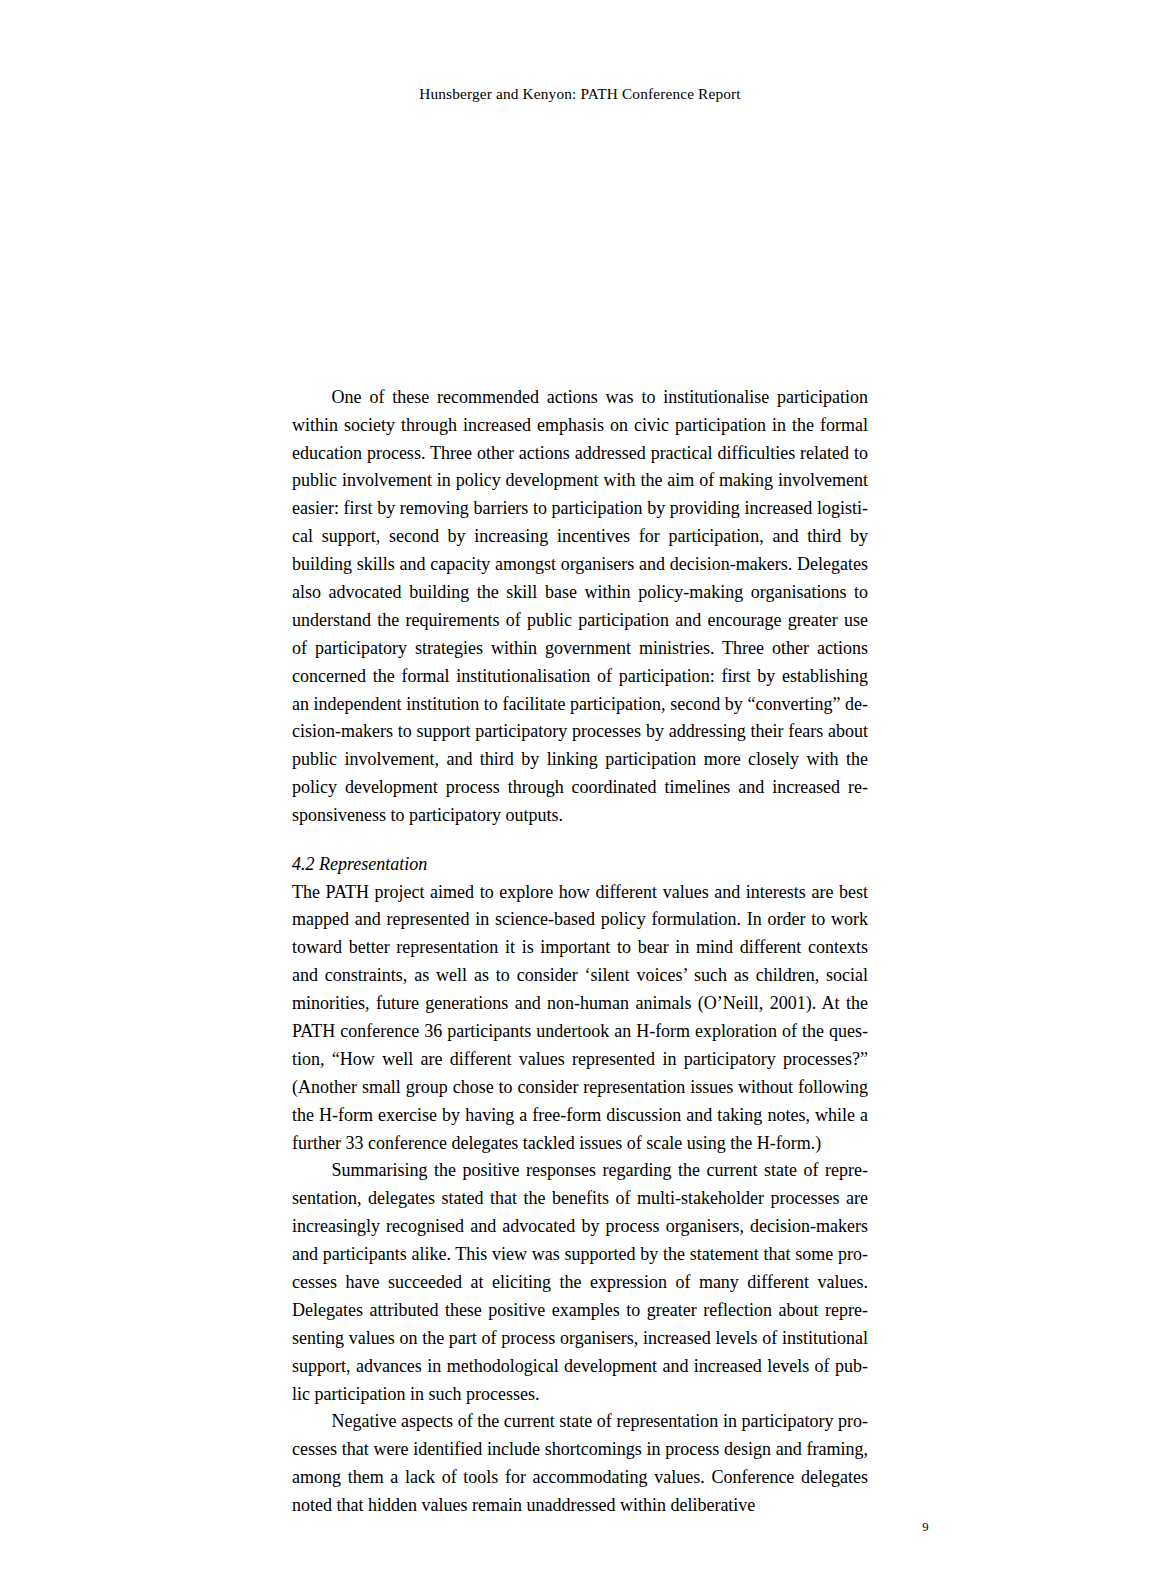Hunsberger and Kenyon: PATH Conference Report
One of these recommended actions was to institutionalise participation within society through increased emphasis on civic participation in the formal education process. Three other actions addressed practical difficulties related to public involvement in policy development with the aim of making involvement easier: first by removing barriers to participation by providing increased logistical support, second by increasing incentives for participation, and third by building skills and capacity amongst organisers and decision-makers. Delegates also advocated building the skill base within policy-making organisations to understand the requirements of public participation and encourage greater use of participatory strategies within government ministries. Three other actions concerned the formal institutionalisation of participation: first by establishing an independent institution to facilitate participation, second by “converting” decision-makers to support participatory processes by addressing their fears about public involvement, and third by linking participation more closely with the policy development process through coordinated timelines and increased responsiveness to participatory outputs.
4.2 Representation
The PATH project aimed to explore how different values and interests are best mapped and represented in science-based policy formulation. In order to work toward better representation it is important to bear in mind different contexts and constraints, as well as to consider ‘silent voices’ such as children, social minorities, future generations and non-human animals (O’Neill, 2001). At the PATH conference 36 participants undertook an H-form exploration of the question, “How well are different values represented in participatory processes?” (Another small group chose to consider representation issues without following the H-form exercise by having a free-form discussion and taking notes, while a further 33 conference delegates tackled issues of scale using the H-form.)
Summarising the positive responses regarding the current state of representation, delegates stated that the benefits of multi-stakeholder processes are increasingly recognised and advocated by process organisers, decision-makers and participants alike. This view was supported by the statement that some processes have succeeded at eliciting the expression of many different values. Delegates attributed these positive examples to greater reflection about representing values on the part of process organisers, increased levels of institutional support, advances in methodological development and increased levels of public participation in such processes.
Negative aspects of the current state of representation in participatory processes that were identified include shortcomings in process design and framing, among them a lack of tools for accommodating values. Conference delegates noted that hidden values remain unaddressed within deliberative
9